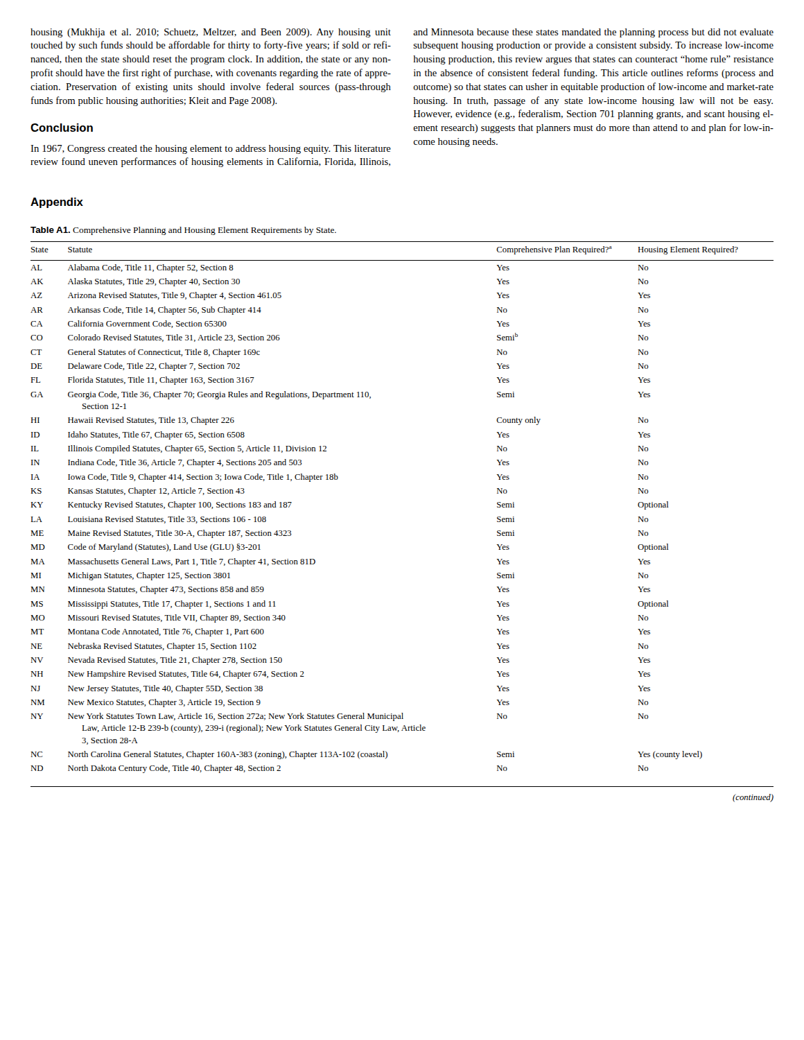housing (Mukhija et al. 2010; Schuetz, Meltzer, and Been 2009). Any housing unit touched by such funds should be affordable for thirty to forty-five years; if sold or refinanced, then the state should reset the program clock. In addition, the state or any nonprofit should have the first right of purchase, with covenants regarding the rate of appreciation. Preservation of existing units should involve federal sources (pass-through funds from public housing authorities; Kleit and Page 2008).
Conclusion
In 1967, Congress created the housing element to address housing equity. This literature review found uneven performances of housing elements in California, Florida, Illinois, and Minnesota because these states mandated the planning process but did not evaluate subsequent housing production or provide a consistent subsidy. To increase low-income housing production, this review argues that states can counteract “home rule” resistance in the absence of consistent federal funding. This article outlines reforms (process and outcome) so that states can usher in equitable production of low-income and market-rate housing. In truth, passage of any state low-income housing law will not be easy. However, evidence (e.g., federalism, Section 701 planning grants, and scant housing element research) suggests that planners must do more than attend to and plan for low-income housing needs.
Appendix
Table A1. Comprehensive Planning and Housing Element Requirements by State.
| State | Statute | Comprehensive Plan Required? a | Housing Element Required? |
| --- | --- | --- | --- |
| AL | Alabama Code, Title 11, Chapter 52, Section 8 | Yes | No |
| AK | Alaska Statutes, Title 29, Chapter 40, Section 30 | Yes | No |
| AZ | Arizona Revised Statutes, Title 9, Chapter 4, Section 461.05 | Yes | Yes |
| AR | Arkansas Code, Title 14, Chapter 56, Sub Chapter 414 | No | No |
| CA | California Government Code, Section 65300 | Yes | Yes |
| CO | Colorado Revised Statutes, Title 31, Article 23, Section 206 | Semi b | No |
| CT | General Statutes of Connecticut, Title 8, Chapter 169c | No | No |
| DE | Delaware Code, Title 22, Chapter 7, Section 702 | Yes | No |
| FL | Florida Statutes, Title 11, Chapter 163, Section 3167 | Yes | Yes |
| GA | Georgia Code, Title 36, Chapter 70; Georgia Rules and Regulations, Department 110, Section 12-1 | Semi | Yes |
| HI | Hawaii Revised Statutes, Title 13, Chapter 226 | County only | No |
| ID | Idaho Statutes, Title 67, Chapter 65, Section 6508 | Yes | Yes |
| IL | Illinois Compiled Statutes, Chapter 65, Section 5, Article 11, Division 12 | No | No |
| IN | Indiana Code, Title 36, Article 7, Chapter 4, Sections 205 and 503 | Yes | No |
| IA | Iowa Code, Title 9, Chapter 414, Section 3; Iowa Code, Title 1, Chapter 18b | Yes | No |
| KS | Kansas Statutes, Chapter 12, Article 7, Section 43 | No | No |
| KY | Kentucky Revised Statutes, Chapter 100, Sections 183 and 187 | Semi | Optional |
| LA | Louisiana Revised Statutes, Title 33, Sections 106 - 108 | Semi | No |
| ME | Maine Revised Statutes, Title 30-A, Chapter 187, Section 4323 | Semi | No |
| MD | Code of Maryland (Statutes), Land Use (GLU) §3-201 | Yes | Optional |
| MA | Massachusetts General Laws, Part 1, Title 7, Chapter 41, Section 81D | Yes | Yes |
| MI | Michigan Statutes, Chapter 125, Section 3801 | Semi | No |
| MN | Minnesota Statutes, Chapter 473, Sections 858 and 859 | Yes | Yes |
| MS | Mississippi Statutes, Title 17, Chapter 1, Sections 1 and 11 | Yes | Optional |
| MO | Missouri Revised Statutes, Title VII, Chapter 89, Section 340 | Yes | No |
| MT | Montana Code Annotated, Title 76, Chapter 1, Part 600 | Yes | Yes |
| NE | Nebraska Revised Statutes, Chapter 15, Section 1102 | Yes | No |
| NV | Nevada Revised Statutes, Title 21, Chapter 278, Section 150 | Yes | Yes |
| NH | New Hampshire Revised Statutes, Title 64, Chapter 674, Section 2 | Yes | Yes |
| NJ | New Jersey Statutes, Title 40, Chapter 55D, Section 38 | Yes | Yes |
| NM | New Mexico Statutes, Chapter 3, Article 19, Section 9 | Yes | No |
| NY | New York Statutes Town Law, Article 16, Section 272a; New York Statutes General Municipal Law, Article 12-B 239-b (county), 239-i (regional); New York Statutes General City Law, Article 3, Section 28-A | No | No |
| NC | North Carolina General Statutes, Chapter 160A-383 (zoning), Chapter 113A-102 (coastal) | Semi | Yes (county level) |
| ND | North Dakota Century Code, Title 40, Chapter 48, Section 2 | No | No |
(continued)